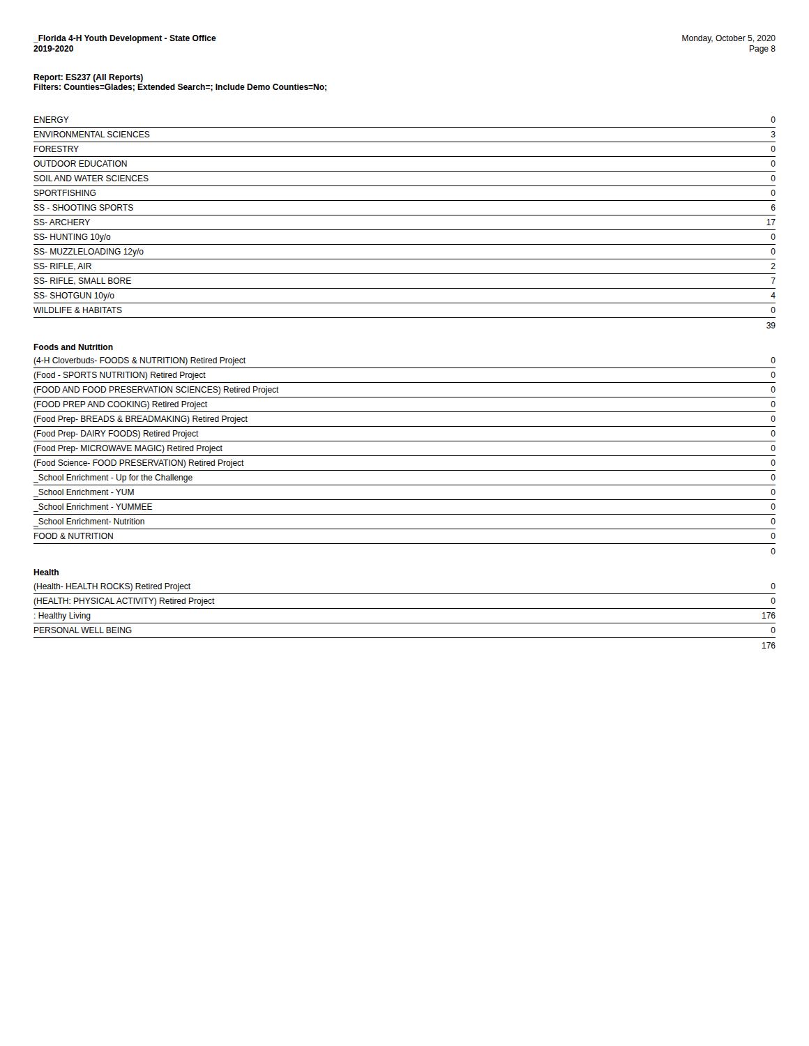_Florida 4-H Youth Development - State Office
2019-2020
Monday, October 5, 2020
Page 8
Report: ES237 (All Reports)
Filters: Counties=Glades; Extended Search=; Include Demo Counties=No;
| ENERGY | 0 |
| ENVIRONMENTAL SCIENCES | 3 |
| FORESTRY | 0 |
| OUTDOOR EDUCATION | 0 |
| SOIL AND WATER SCIENCES | 0 |
| SPORTFISHING | 0 |
| SS - SHOOTING SPORTS | 6 |
| SS- ARCHERY | 17 |
| SS- HUNTING 10y/o | 0 |
| SS- MUZZLELOADING 12y/o | 0 |
| SS- RIFLE, AIR | 2 |
| SS- RIFLE, SMALL BORE | 7 |
| SS- SHOTGUN 10y/o | 4 |
| WILDLIFE & HABITATS | 0 |
| | 39 |
Foods and Nutrition
| (4-H Cloverbuds- FOODS & NUTRITION) Retired Project | 0 |
| (Food - SPORTS NUTRITION) Retired Project | 0 |
| (FOOD AND FOOD PRESERVATION SCIENCES) Retired Project | 0 |
| (FOOD PREP AND COOKING) Retired Project | 0 |
| (Food Prep- BREADS & BREADMAKING) Retired Project | 0 |
| (Food Prep- DAIRY FOODS) Retired Project | 0 |
| (Food Prep- MICROWAVE MAGIC) Retired Project | 0 |
| (Food Science- FOOD PRESERVATION) Retired Project | 0 |
| _School Enrichment - Up for the Challenge | 0 |
| _School Enrichment - YUM | 0 |
| _School Enrichment - YUMMEE | 0 |
| _School Enrichment- Nutrition | 0 |
| FOOD & NUTRITION | 0 |
| | 0 |
Health
| (Health- HEALTH ROCKS) Retired Project | 0 |
| (HEALTH: PHYSICAL ACTIVITY) Retired Project | 0 |
| : Healthy Living | 176 |
| PERSONAL WELL BEING | 0 |
| | 176 |